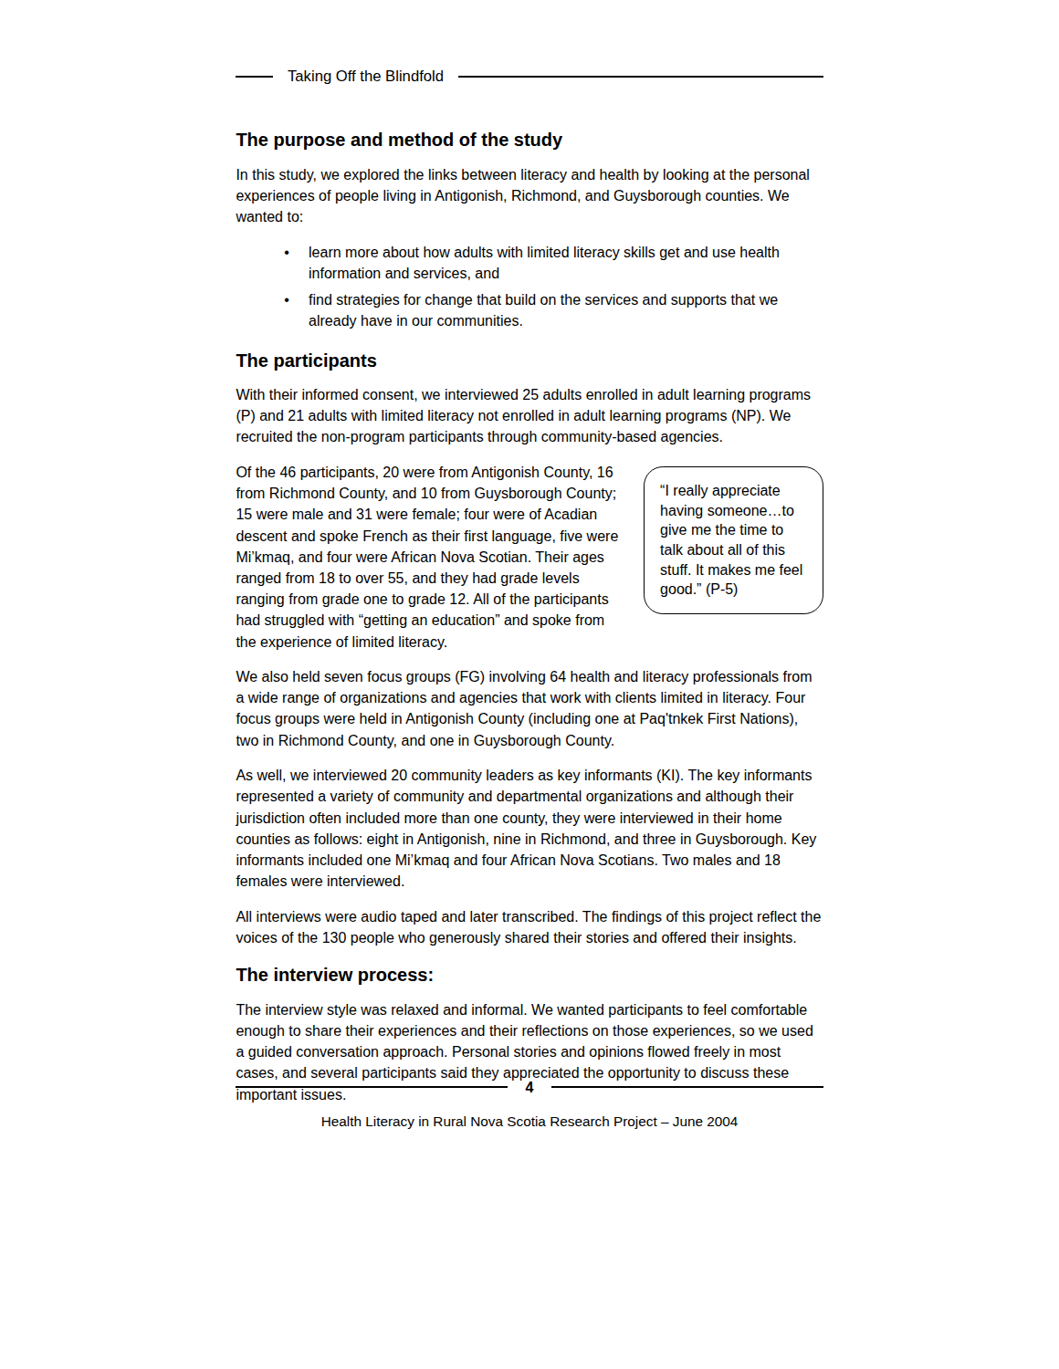Taking Off the Blindfold
The purpose and method of the study
In this study, we explored the links between literacy and health by looking at the personal experiences of people living in Antigonish, Richmond, and Guysborough counties. We wanted to:
learn more about how adults with limited literacy skills get and use health information and services, and
find strategies for change that build on the services and supports that we already have in our communities.
The participants
With their informed consent, we interviewed 25 adults enrolled in adult learning programs (P) and 21 adults with limited literacy not enrolled in adult learning programs (NP). We recruited the non-program participants through community-based agencies.
“I really appreciate having someone…to give me the time to talk about all of this stuff. It makes me feel good.” (P-5)
Of the 46 participants, 20 were from Antigonish County, 16 from Richmond County, and 10 from Guysborough County; 15 were male and 31 were female; four were of Acadian descent and spoke French as their first language, five were Mi’kmaq, and four were African Nova Scotian. Their ages ranged from 18 to over 55, and they had grade levels ranging from grade one to grade 12. All of the participants had struggled with “getting an education” and spoke from the experience of limited literacy.
We also held seven focus groups (FG) involving 64 health and literacy professionals from a wide range of organizations and agencies that work with clients limited in literacy. Four focus groups were held in Antigonish County (including one at Paq'tnkek First Nations), two in Richmond County, and one in Guysborough County.
As well, we interviewed 20 community leaders as key informants (KI). The key informants represented a variety of community and departmental organizations and although their jurisdiction often included more than one county, they were interviewed in their home counties as follows: eight in Antigonish, nine in Richmond, and three in Guysborough. Key informants included one Mi’kmaq and four African Nova Scotians. Two males and 18 females were interviewed.
All interviews were audio taped and later transcribed. The findings of this project reflect the voices of the 130 people who generously shared their stories and offered their insights.
The interview process:
The interview style was relaxed and informal. We wanted participants to feel comfortable enough to share their experiences and their reflections on those experiences, so we used a guided conversation approach. Personal stories and opinions flowed freely in most cases, and several participants said they appreciated the opportunity to discuss these important issues.
4
Health Literacy in Rural Nova Scotia Research Project – June 2004